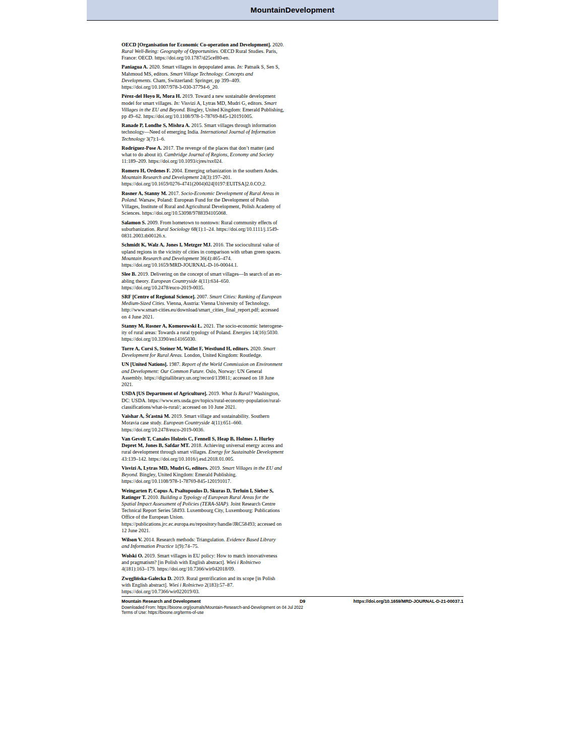MountainDevelopment
OECD [Organisation for Economic Co-operation and Development]. 2020. Rural Well-Being: Geography of Opportunities. OECD Rural Studies. Paris, France: OECD. https://doi.org/10.1787/d25cef80-en.
Paniagua A. 2020. Smart villages in depopulated areas. In: Patnaik S, Sen S, Mahmoud MS, editors. Smart Village Technology. Concepts and Developments. Cham, Switzerland: Springer, pp 399–409. https://doi.org/10.1007/978-3-030-37794-6_20.
Pérez-del Hoyo R, Mora H. 2019. Toward a new sustainable development model for smart villages. In: Visvizi A, Lytras MD, Mudri G, editors. Smart Villages in the EU and Beyond. Bingley, United Kingdom: Emerald Publishing, pp 49–62. https://doi.org/10.1108/978-1-78769-845-120191005.
Ranade P, Londhe S, Mishra A. 2015. Smart villages through information technology—Need of emerging India. International Journal of Information Technology 3(7):1–6.
Rodríguez-Pose A. 2017. The revenge of the places that don’t matter (and what to do about it). Cambridge Journal of Regions, Economy and Society 11:189–209. https://doi.org/10.1093/cjres/rsx024.
Romero H, Ordenes F. 2004. Emerging urbanization in the southern Andes. Mountain Research and Development 24(3):197–201. https://doi.org/10.1659/0276-4741(2004)024[0197:EUITSA]2.0.CO;2.
Rosner A, Stanny M. 2017. Socio-Economic Development of Rural Areas in Poland. Warsaw, Poland: European Fund for the Development of Polish Villages, Institute of Rural and Agricultural Development, Polish Academy of Sciences. https://doi.org/10.53098/9788394105068.
Salamon S. 2009. From hometown to nontown: Rural community effects of suburbanization. Rural Sociology 68(1):1–24. https://doi.org/10.1111/j.1549-0831.2003.tb00126.x.
Schmidt K, Walz A, Jones I, Metzger MJ. 2016. The sociocultural value of upland regions in the vicinity of cities in comparison with urban green spaces. Mountain Research and Development 36(4):465–474. https://doi.org/10.1659/MRD-JOURNAL-D-16-00044.1.
Slee B. 2019. Delivering on the concept of smart villages—In search of an enabling theory. European Countryside 4(11):634–650. https://doi.org/10.2478/euco-2019-0035.
SRF [Centre of Regional Science]. 2007. Smart Cities: Ranking of European Medium-Sized Cities. Vienna, Austria: Vienna University of Technology. http://www.smart-cities.eu/download/smart_cities_final_report.pdf; accessed on 4 June 2021.
Stanny M, Rosner A, Komorowski Ł. 2021. The socio-economic heterogeneity of rural areas: Towards a rural typology of Poland. Energies 14(16):5030. https://doi.org/10.3390/en14165030.
Torre A, Corsi S, Steiner M, Wallet F, Westlund H, editors. 2020. Smart Development for Rural Areas. London, United Kingdom: Routledge.
UN [United Nations]. 1987. Report of the World Commission on Environment and Development: Our Common Future. Oslo, Norway: UN General Assembly. https://digitallibrary.un.org/record/139811; accessed on 18 June 2021.
USDA [US Department of Agriculture]. 2019. What Is Rural? Washington, DC: USDA. https://www.ers.usda.gov/topics/rural-economy-population/rural-classifications/what-is-rural/; accessed on 10 June 2021.
Vaishar A, Šťastná M. 2019. Smart village and sustainability. Southern Moravia case study. European Countryside 4(11):651–660. https://doi.org/10.2478/euco-2019-0036.
Van Gevelt T, Canales Holzeis C, Fennell S, Heap B, Holmes J, Hurley Depret M, Jones B, Safdar MT. 2018. Achieving universal energy access and rural development through smart villages. Energy for Sustainable Development 43:139–142. https://doi.org/10.1016/j.esd.2018.01.005.
Visvizi A, Lytras MD, Mudri G, editors. 2019. Smart Villages in the EU and Beyond. Bingley, United Kingdom: Emerald Publishing. https://doi.org/10.1108/978-1-78769-845-120191017.
Weingarten P, Copus A, Psaltopoulos D, Skuras D, Terluin I, Sieber S, Ratinger T. 2010. Building a Typology of European Rural Areas for the Spatial Impact Assessment of Policies (TERA-SIAP). Joint Research Centre Technical Report Series 58493. Luxembourg City, Luxembourg: Publications Office of the European Union. https://publications.jrc.ec.europa.eu/repository/handle/JRC58493; accessed on 12 June 2021.
Wilson V. 2014. Research methods: Triangulation. Evidence Based Library and Information Practice 1(9):74–75.
Wolski O. 2019. Smart villages in EU policy: How to match innovativeness and pragmatism? [in Polish with English abstract]. Wieś i Rolnictwo 4(181):163–179. https://doi.org/10.7366/wir042018/09.
Zwęglińska-Gałecka D. 2019. Rural gentrification and its scope [in Polish with English abstract]. Wieś i Rolnictwo 2(183):57–87. https://doi.org/10.7366/wir022019/03.
Mountain Research and Development
D9
https://doi.org/10.1659/MRD-JOURNAL-D-21-00037.1
Downloaded From: https://bioone.org/journals/Mountain-Research-and-Development on 04 Jul 2022
Terms of Use: https://bioone.org/terms-of-use